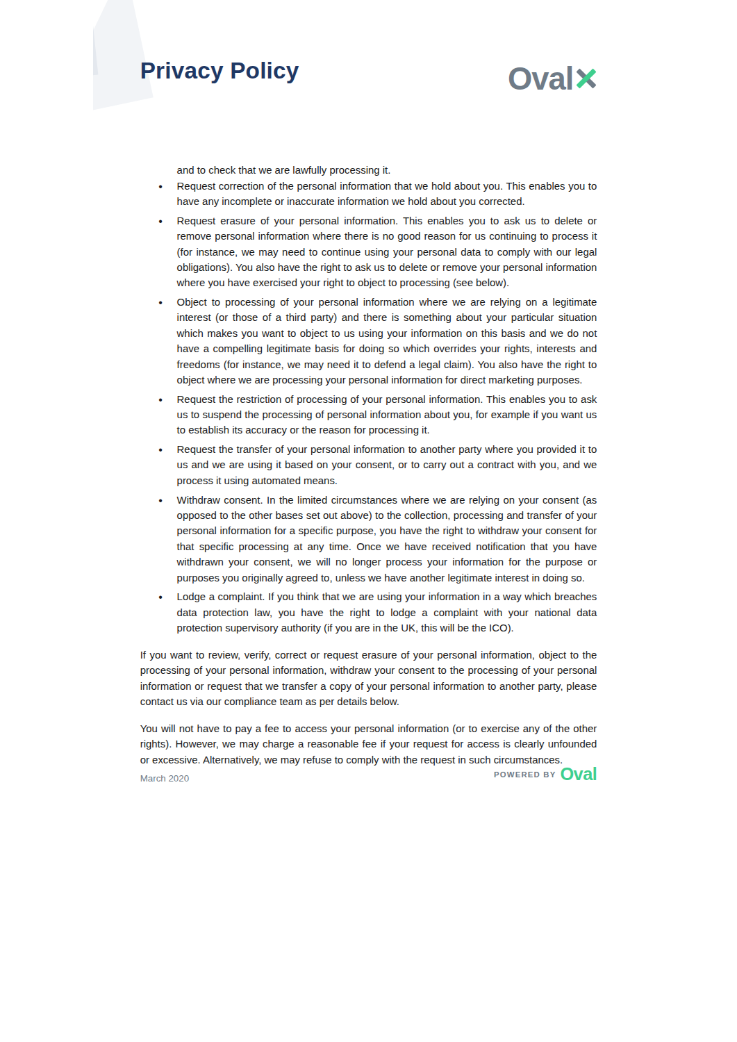Privacy Policy
Oval
and to check that we are lawfully processing it.
Request correction of the personal information that we hold about you. This enables you to have any incomplete or inaccurate information we hold about you corrected.
Request erasure of your personal information. This enables you to ask us to delete or remove personal information where there is no good reason for us continuing to process it (for instance, we may need to continue using your personal data to comply with our legal obligations). You also have the right to ask us to delete or remove your personal information where you have exercised your right to object to processing (see below).
Object to processing of your personal information where we are relying on a legitimate interest (or those of a third party) and there is something about your particular situation which makes you want to object to us using your information on this basis and we do not have a compelling legitimate basis for doing so which overrides your rights, interests and freedoms (for instance, we may need it to defend a legal claim). You also have the right to object where we are processing your personal information for direct marketing purposes.
Request the restriction of processing of your personal information. This enables you to ask us to suspend the processing of personal information about you, for example if you want us to establish its accuracy or the reason for processing it.
Request the transfer of your personal information to another party where you provided it to us and we are using it based on your consent, or to carry out a contract with you, and we process it using automated means.
Withdraw consent. In the limited circumstances where we are relying on your consent (as opposed to the other bases set out above) to the collection, processing and transfer of your personal information for a specific purpose, you have the right to withdraw your consent for that specific processing at any time. Once we have received notification that you have withdrawn your consent, we will no longer process your information for the purpose or purposes you originally agreed to, unless we have another legitimate interest in doing so.
Lodge a complaint. If you think that we are using your information in a way which breaches data protection law, you have the right to lodge a complaint with your national data protection supervisory authority (if you are in the UK, this will be the ICO).
If you want to review, verify, correct or request erasure of your personal information, object to the processing of your personal information, withdraw your consent to the processing of your personal information or request that we transfer a copy of your personal information to another party, please contact us via our compliance team as per details below.
You will not have to pay a fee to access your personal information (or to exercise any of the other rights). However, we may charge a reasonable fee if your request for access is clearly unfounded or excessive. Alternatively, we may refuse to comply with the request in such circumstances.
March 2020
Powered by Oval